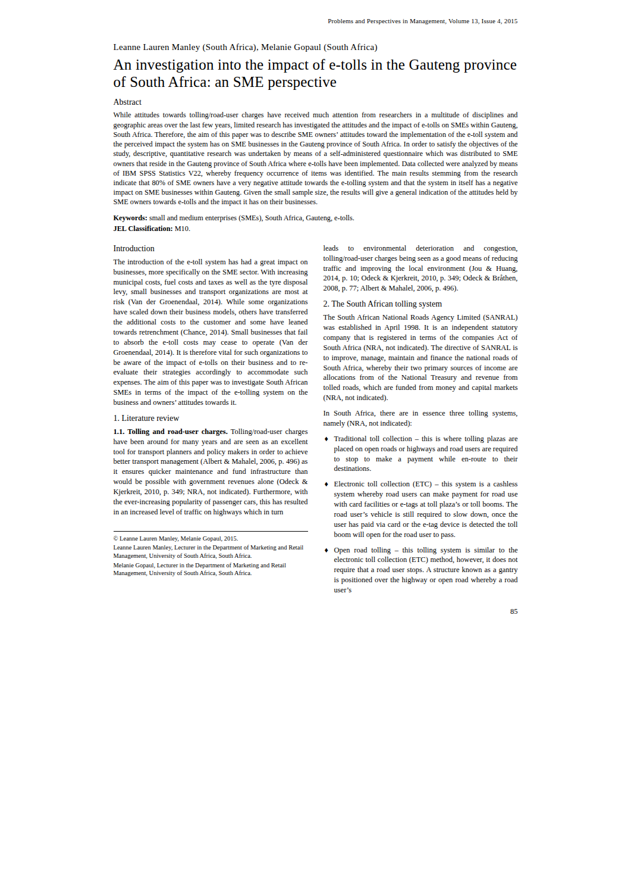Problems and Perspectives in Management, Volume 13, Issue 4, 2015
Leanne Lauren Manley (South Africa), Melanie Gopaul (South Africa)
An investigation into the impact of e-tolls in the Gauteng province of South Africa: an SME perspective
Abstract
While attitudes towards tolling/road-user charges have received much attention from researchers in a multitude of disciplines and geographic areas over the last few years, limited research has investigated the attitudes and the impact of e-tolls on SMEs within Gauteng, South Africa. Therefore, the aim of this paper was to describe SME owners’ attitudes toward the implementation of the e-toll system and the perceived impact the system has on SME businesses in the Gauteng province of South Africa. In order to satisfy the objectives of the study, descriptive, quantitative research was undertaken by means of a self-administered questionnaire which was distributed to SME owners that reside in the Gauteng province of South Africa where e-tolls have been implemented. Data collected were analyzed by means of IBM SPSS Statistics V22, whereby frequency occurrence of items was identified. The main results stemming from the research indicate that 80% of SME owners have a very negative attitude towards the e-tolling system and that the system in itself has a negative impact on SME businesses within Gauteng. Given the small sample size, the results will give a general indication of the attitudes held by SME owners towards e-tolls and the impact it has on their businesses.
Keywords: small and medium enterprises (SMEs), South Africa, Gauteng, e-tolls.
JEL Classification: M10.
Introduction
The introduction of the e-toll system has had a great impact on businesses, more specifically on the SME sector. With increasing municipal costs, fuel costs and taxes as well as the tyre disposal levy, small businesses and transport organizations are most at risk (Van der Groenendaal, 2014). While some organizations have scaled down their business models, others have transferred the additional costs to the customer and some have leaned towards retrenchment (Chance, 2014). Small businesses that fail to absorb the e-toll costs may cease to operate (Van der Groenendaal, 2014). It is therefore vital for such organizations to be aware of the impact of e-tolls on their business and to re-evaluate their strategies accordingly to accommodate such expenses. The aim of this paper was to investigate South African SMEs in terms of the impact of the e-tolling system on the business and owners’ attitudes towards it.
1. Literature review
1.1. Tolling and road-user charges. Tolling/road-user charges have been around for many years and are seen as an excellent tool for transport planners and policy makers in order to achieve better transport management (Albert & Mahalel, 2006, p. 496) as it ensures quicker maintenance and fund infrastructure than would be possible with government revenues alone (Odeck & Kjerkreit, 2010, p. 349; NRA, not indicated). Furthermore, with the ever-increasing popularity of passenger cars, this has resulted in an increased level of traffic on highways which in turn
© Leanne Lauren Manley, Melanie Gopaul, 2015.
Leanne Lauren Manley, Lecturer in the Department of Marketing and Retail Management, University of South Africa, South Africa.
Melanie Gopaul, Lecturer in the Department of Marketing and Retail Management, University of South Africa, South Africa.
leads to environmental deterioration and congestion, tolling/road-user charges being seen as a good means of reducing traffic and improving the local environment (Jou & Huang, 2014, p. 10; Odeck & Kjerkreit, 2010, p. 349; Odeck & Bråthen, 2008, p. 77; Albert & Mahalel, 2006, p. 496).
2. The South African tolling system
The South African National Roads Agency Limited (SANRAL) was established in April 1998. It is an independent statutory company that is registered in terms of the companies Act of South Africa (NRA, not indicated). The directive of SANRAL is to improve, manage, maintain and finance the national roads of South Africa, whereby their two primary sources of income are allocations from of the National Treasury and revenue from tolled roads, which are funded from money and capital markets (NRA, not indicated).
In South Africa, there are in essence three tolling systems, namely (NRA, not indicated):
Traditional toll collection – this is where tolling plazas are placed on open roads or highways and road users are required to stop to make a payment while en-route to their destinations.
Electronic toll collection (ETC) – this system is a cashless system whereby road users can make payment for road use with card facilities or e-tags at toll plaza’s or toll booms. The road user’s vehicle is still required to slow down, once the user has paid via card or the e-tag device is detected the toll boom will open for the road user to pass.
Open road tolling – this tolling system is similar to the electronic toll collection (ETC) method, however, it does not require that a road user stops. A structure known as a gantry is positioned over the highway or open road whereby a road user’s
85